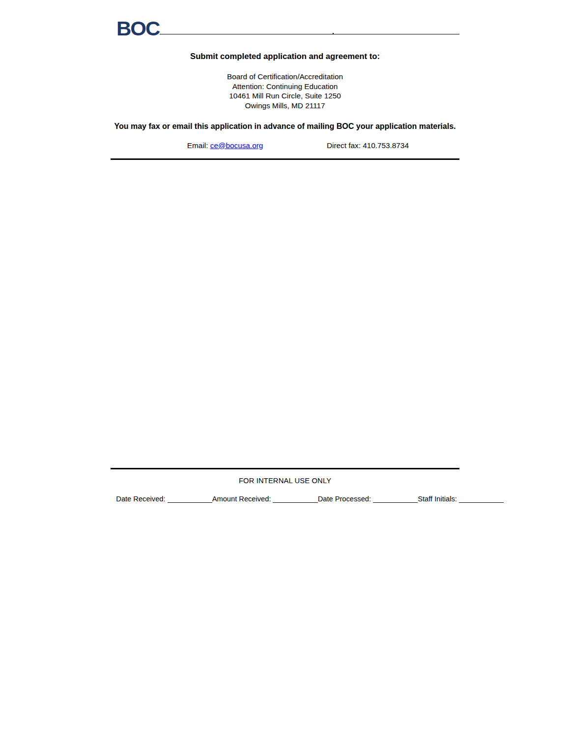BOC
Submit completed application and agreement to:
Board of Certification/Accreditation
Attention: Continuing Education
10461 Mill Run Circle, Suite 1250
Owings Mills, MD 21117
You may fax or email this application in advance of mailing BOC your application materials.
Email: ce@bocusa.org Direct fax: 410.753.8734
FOR INTERNAL USE ONLY
Date Received: Amount Received: Date Processed: Staff Initials: